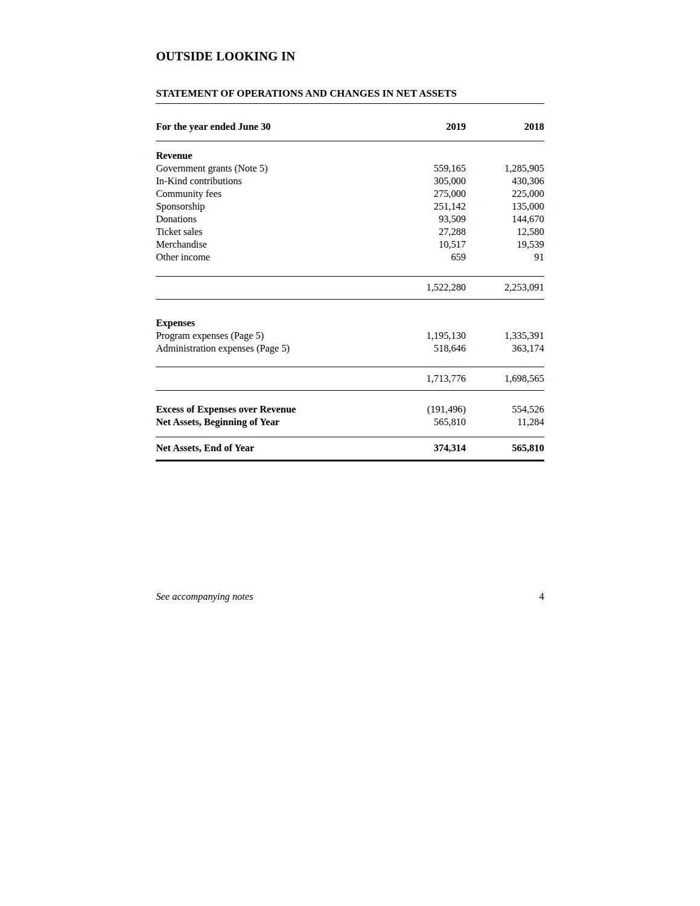OUTSIDE LOOKING IN
STATEMENT OF OPERATIONS AND CHANGES IN NET ASSETS
| For the year ended June 30 | 2019 | 2018 |
| Revenue | | |
| Government grants (Note 5) | 559,165 | 1,285,905 |
| In-Kind contributions | 305,000 | 430,306 |
| Community fees | 275,000 | 225,000 |
| Sponsorship | 251,142 | 135,000 |
| Donations | 93,509 | 144,670 |
| Ticket sales | 27,288 | 12,580 |
| Merchandise | 10,517 | 19,539 |
| Other income | 659 | 91 |
| | 1,522,280 | 2,253,091 |
| Expenses | | |
| Program expenses (Page 5) | 1,195,130 | 1,335,391 |
| Administration expenses (Page 5) | 518,646 | 363,174 |
| | 1,713,776 | 1,698,565 |
| Excess of Expenses over Revenue | (191,496) | 554,526 |
| Net Assets, Beginning of Year | 565,810 | 11,284 |
| Net Assets, End of Year | 374,314 | 565,810 |
See accompanying notes 4